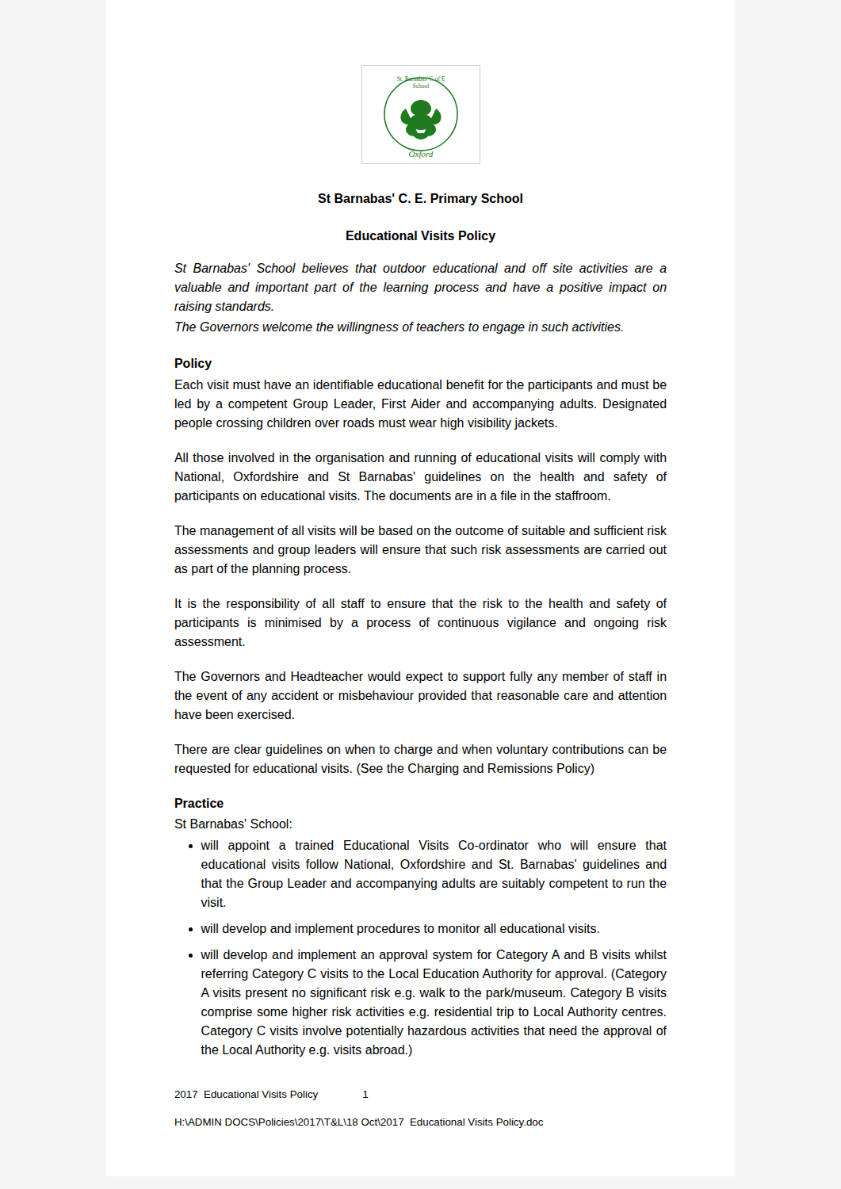St. Barnabas' C of E School Oxford
St Barnabas' C. E. Primary School
Educational Visits Policy
St Barnabas' School believes that outdoor educational and off site activities are a valuable and important part of the learning process and have a positive impact on raising standards.
The Governors welcome the willingness of teachers to engage in such activities.
Policy
Each visit must have an identifiable educational benefit for the participants and must be led by a competent Group Leader, First Aider and accompanying adults. Designated people crossing children over roads must wear high visibility jackets.
All those involved in the organisation and running of educational visits will comply with National, Oxfordshire and St Barnabas' guidelines on the health and safety of participants on educational visits. The documents are in a file in the staffroom.
The management of all visits will be based on the outcome of suitable and sufficient risk assessments and group leaders will ensure that such risk assessments are carried out as part of the planning process.
It is the responsibility of all staff to ensure that the risk to the health and safety of participants is minimised by a process of continuous vigilance and ongoing risk assessment.
The Governors and Headteacher would expect to support fully any member of staff in the event of any accident or misbehaviour provided that reasonable care and attention have been exercised.
There are clear guidelines on when to charge and when voluntary contributions can be requested for educational visits. (See the Charging and Remissions Policy)
Practice
St Barnabas' School:
will appoint a trained Educational Visits Co-ordinator who will ensure that educational visits follow National, Oxfordshire and St. Barnabas' guidelines and that the Group Leader and accompanying adults are suitably competent to run the visit.
will develop and implement procedures to monitor all educational visits.
will develop and implement an approval system for Category A and B visits whilst referring Category C visits to the Local Education Authority for approval. (Category A visits present no significant risk e.g. walk to the park/museum. Category B visits comprise some higher risk activities e.g. residential trip to Local Authority centres. Category C visits involve potentially hazardous activities that need the approval of the Local Authority e.g. visits abroad.)
2017 Educational Visits Policy 1
H:\ADMIN DOCS\Policies\2017\T&L\18 Oct\2017 Educational Visits Policy.doc